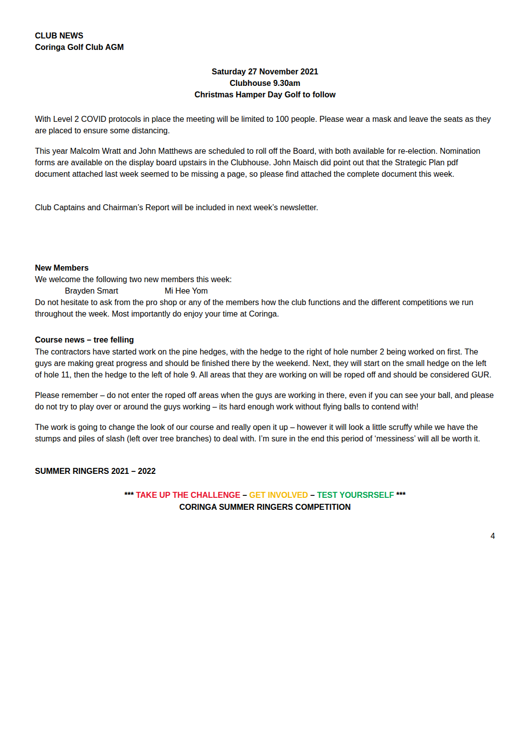CLUB NEWS
Coringa Golf Club AGM
Saturday 27 November 2021
Clubhouse 9.30am
Christmas Hamper Day Golf to follow
With Level 2 COVID protocols in place the meeting will be limited to 100 people. Please wear a mask and leave the seats as they are placed to ensure some distancing.
This year Malcolm Wratt and John Matthews are scheduled to roll off the Board, with both available for re-election. Nomination forms are available on the display board upstairs in the Clubhouse. John Maisch did point out that the Strategic Plan pdf document attached last week seemed to be missing a page, so please find attached the complete document this week.
Club Captains and Chairman’s Report will be included in next week’s newsletter.
New Members
We welcome the following two new members this week:
Brayden Smart Mi Hee Yom
Do not hesitate to ask from the pro shop or any of the members how the club functions and the different competitions we run throughout the week. Most importantly do enjoy your time at Coringa.
Course news – tree felling
The contractors have started work on the pine hedges, with the hedge to the right of hole number 2 being worked on first. The guys are making great progress and should be finished there by the weekend. Next, they will start on the small hedge on the left of hole 11, then the hedge to the left of hole 9. All areas that they are working on will be roped off and should be considered GUR.
Please remember – do not enter the roped off areas when the guys are working in there, even if you can see your ball, and please do not try to play over or around the guys working – its hard enough work without flying balls to contend with!
The work is going to change the look of our course and really open it up – however it will look a little scruffy while we have the stumps and piles of slash (left over tree branches) to deal with. I’m sure in the end this period of ‘messiness’ will all be worth it.
SUMMER RINGERS 2021 – 2022
*** TAKE UP THE CHALLENGE – GET INVOLVED – TEST YOURSRSELF ***
CORINGA SUMMER RINGERS COMPETITION
4